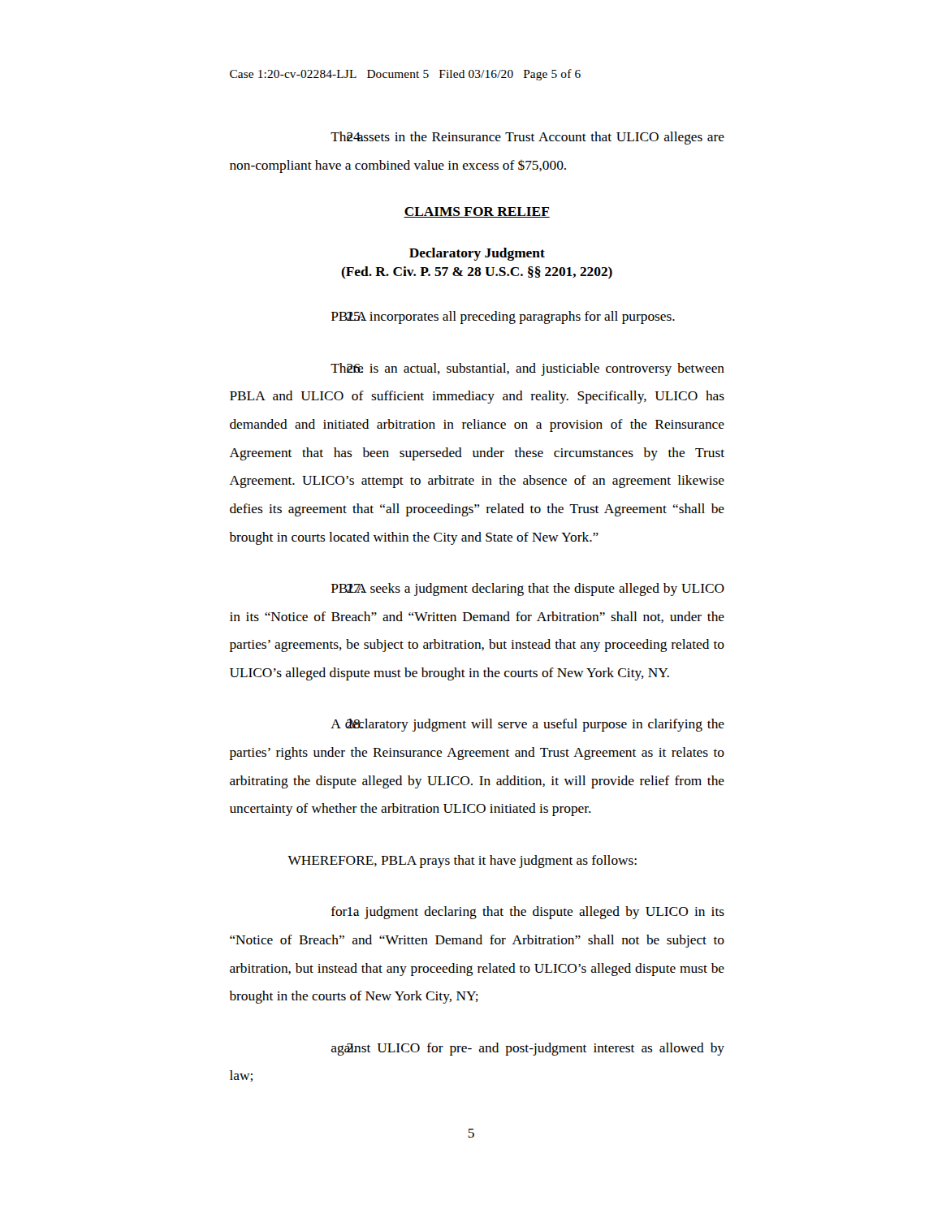Case 1:20-cv-02284-LJL Document 5 Filed 03/16/20 Page 5 of 6
24. The assets in the Reinsurance Trust Account that ULICO alleges are non-compliant have a combined value in excess of $75,000.
CLAIMS FOR RELIEF
Declaratory Judgment
(Fed. R. Civ. P. 57 & 28 U.S.C. §§ 2201, 2202)
25. PBLA incorporates all preceding paragraphs for all purposes.
26. There is an actual, substantial, and justiciable controversy between PBLA and ULICO of sufficient immediacy and reality. Specifically, ULICO has demanded and initiated arbitration in reliance on a provision of the Reinsurance Agreement that has been superseded under these circumstances by the Trust Agreement. ULICO’s attempt to arbitrate in the absence of an agreement likewise defies its agreement that “all proceedings” related to the Trust Agreement “shall be brought in courts located within the City and State of New York.”
27. PBLA seeks a judgment declaring that the dispute alleged by ULICO in its “Notice of Breach” and “Written Demand for Arbitration” shall not, under the parties’ agreements, be subject to arbitration, but instead that any proceeding related to ULICO’s alleged dispute must be brought in the courts of New York City, NY.
28. A declaratory judgment will serve a useful purpose in clarifying the parties’ rights under the Reinsurance Agreement and Trust Agreement as it relates to arbitrating the dispute alleged by ULICO. In addition, it will provide relief from the uncertainty of whether the arbitration ULICO initiated is proper.
WHEREFORE, PBLA prays that it have judgment as follows:
1. for a judgment declaring that the dispute alleged by ULICO in its “Notice of Breach” and “Written Demand for Arbitration” shall not be subject to arbitration, but instead that any proceeding related to ULICO’s alleged dispute must be brought in the courts of New York City, NY;
2. against ULICO for pre- and post-judgment interest as allowed by law;
5